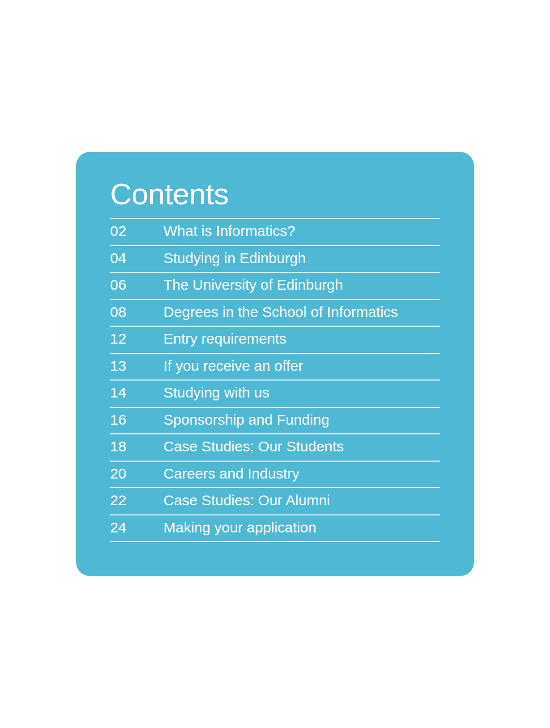Contents
| 02 | What is Informatics? |
| 04 | Studying in Edinburgh |
| 06 | The University of Edinburgh |
| 08 | Degrees in the School of Informatics |
| 12 | Entry requirements |
| 13 | If you receive an offer |
| 14 | Studying with us |
| 16 | Sponsorship and Funding |
| 18 | Case Studies: Our Students |
| 20 | Careers and Industry |
| 22 | Case Studies: Our Alumni |
| 24 | Making your application |